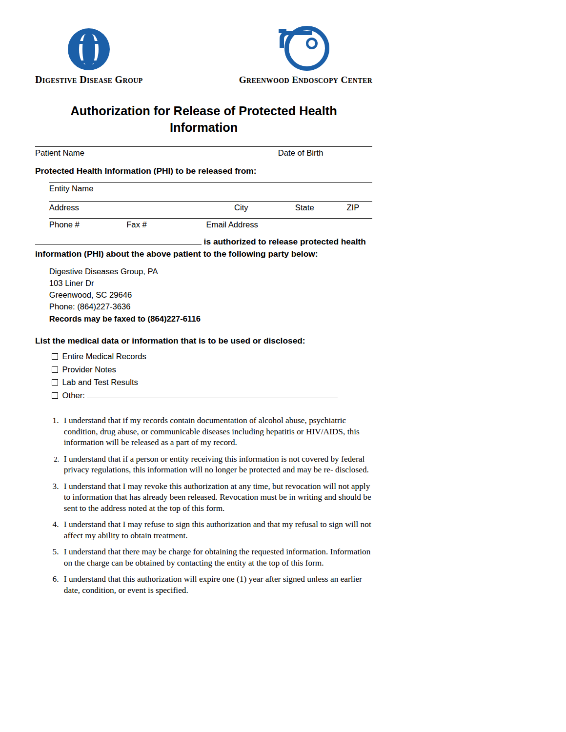Digestive Disease Group
Greenwood Endoscopy Center
Authorization for Release of Protected Health Information
Patient Name Date of Birth
Protected Health Information (PHI) to be released from:
Entity Name
Address City State ZIP
Phone # Fax # Email Address
is authorized to release protected health information (PHI) about the above patient to the following party below:
Digestive Diseases Group, PA
103 Liner Dr
Greenwood, SC 29646
Phone: (864)227-3636
Records may be faxed to (864)227-6116
List the medical data or information that is to be used or disclosed:
Entire Medical Records
Provider Notes
Lab and Test Results
Other:
I understand that if my records contain documentation of alcohol abuse, psychiatric condition, drug abuse, or communicable diseases including hepatitis or HIV/AIDS, this information will be released as a part of my record.
I understand that if a person or entity receiving this information is not covered by federal privacy regulations, this information will no longer be protected and may be re- disclosed.
I understand that I may revoke this authorization at any time, but revocation will not apply to information that has already been released. Revocation must be in writing and should be sent to the address noted at the top of this form.
I understand that I may refuse to sign this authorization and that my refusal to sign will not affect my ability to obtain treatment.
I understand that there may be charge for obtaining the requested information. Information on the charge can be obtained by contacting the entity at the top of this form.
I understand that this authorization will expire one (1) year after signed unless an earlier date, condition, or event is specified.